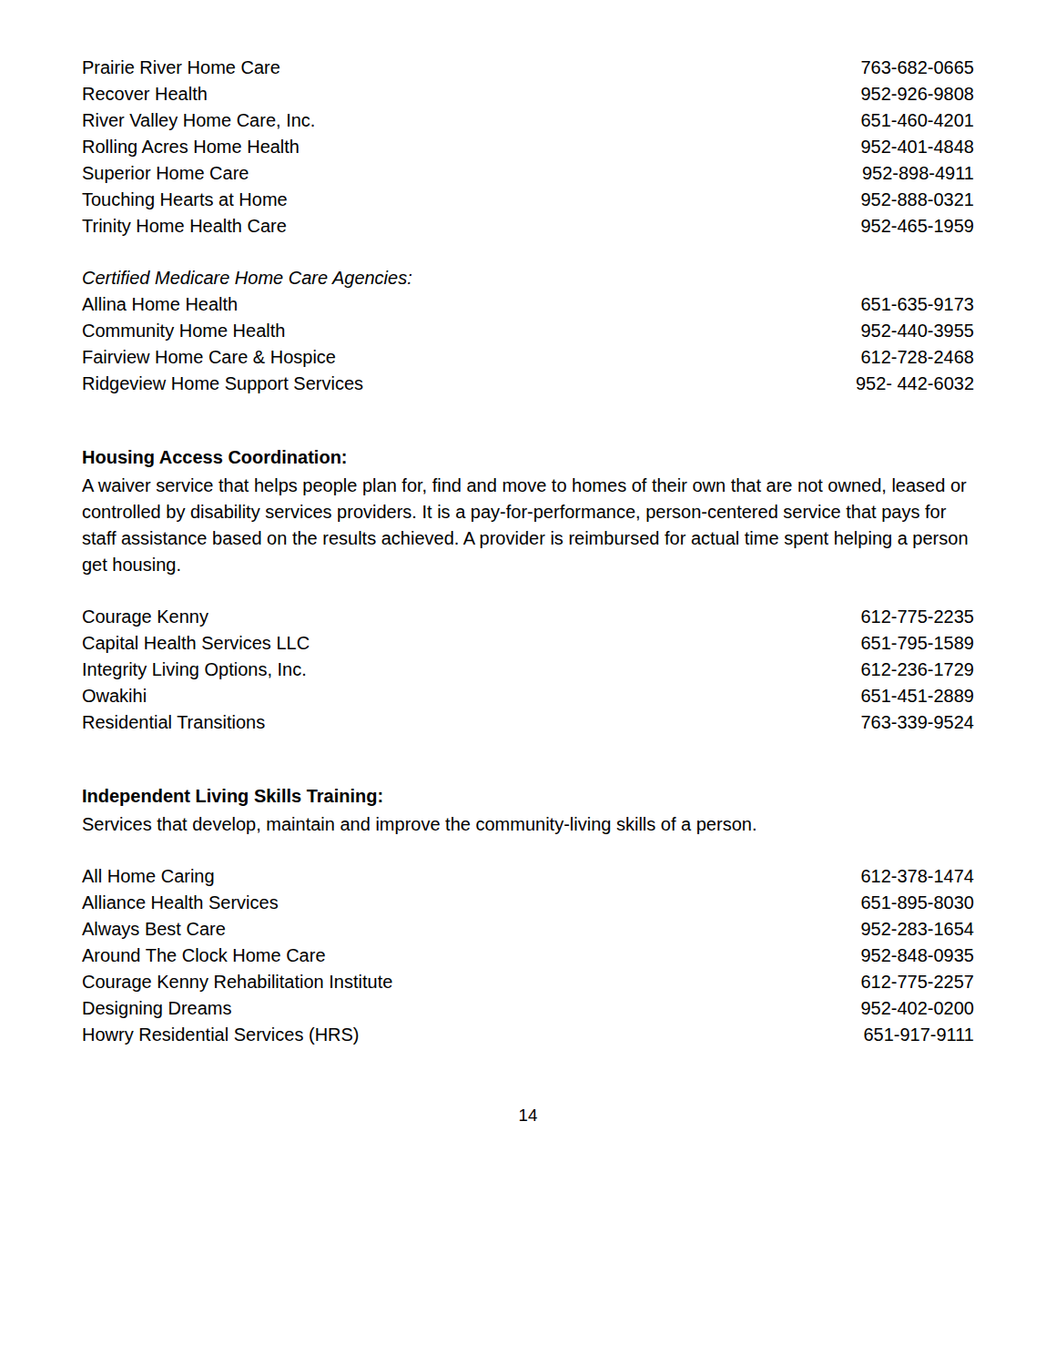Prairie River Home Care 763-682-0665
Recover Health 952-926-9808
River Valley Home Care, Inc. 651-460-4201
Rolling Acres Home Health 952-401-4848
Superior Home Care 952-898-4911
Touching Hearts at Home 952-888-0321
Trinity Home Health Care 952-465-1959
Certified Medicare Home Care Agencies:
Allina Home Health 651-635-9173
Community Home Health 952-440-3955
Fairview Home Care & Hospice 612-728-2468
Ridgeview Home Support Services 952- 442-6032
Housing Access Coordination:
A waiver service that helps people plan for, find and move to homes of their own that are not owned, leased or controlled by disability services providers. It is a pay-for-performance, person-centered service that pays for staff assistance based on the results achieved. A provider is reimbursed for actual time spent helping a person get housing.
Courage Kenny 612-775-2235
Capital Health Services LLC 651-795-1589
Integrity Living Options, Inc. 612-236-1729
Owakihi 651-451-2889
Residential Transitions 763-339-9524
Independent Living Skills Training:
Services that develop, maintain and improve the community-living skills of a person.
All Home Caring 612-378-1474
Alliance Health Services 651-895-8030
Always Best Care 952-283-1654
Around The Clock Home Care 952-848-0935
Courage Kenny Rehabilitation Institute 612-775-2257
Designing Dreams 952-402-0200
Howry Residential Services (HRS) 651-917-9111
14